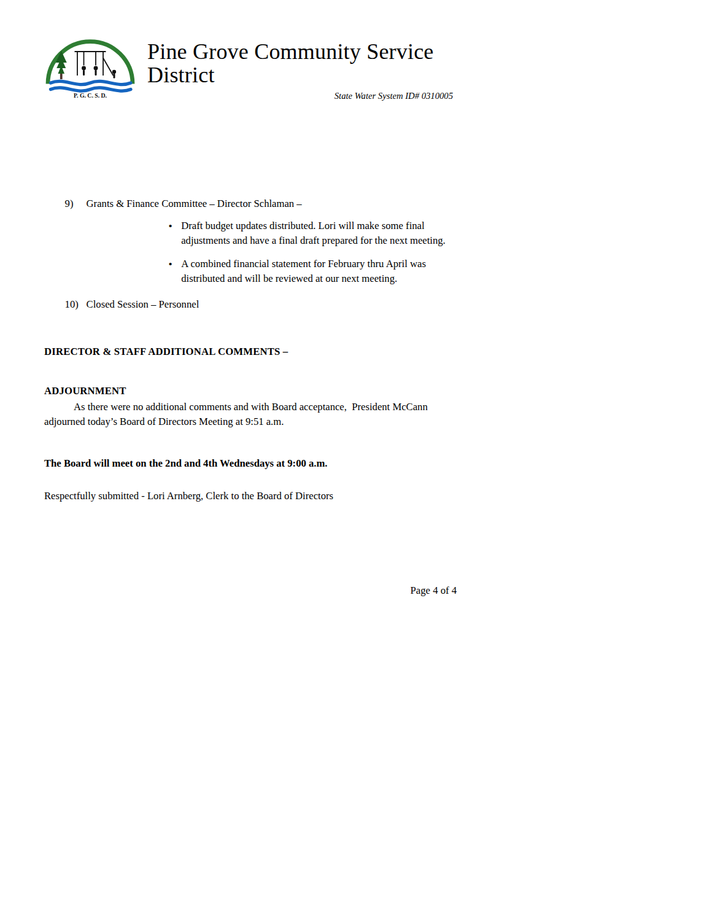P. G. C. S. D.
Pine Grove Community Service District
State Water System ID# 0310005
9) Grants & Finance Committee – Director Schlaman –
Draft budget updates distributed. Lori will make some final adjustments and have a final draft prepared for the next meeting.
A combined financial statement for February thru April was distributed and will be reviewed at our next meeting.
10) Closed Session – Personnel
DIRECTOR & STAFF ADDITIONAL COMMENTS –
ADJOURNMENT
As there were no additional comments and with Board acceptance, President McCann adjourned today’s Board of Directors Meeting at 9:51 a.m.
The Board will meet on the 2nd and 4th Wednesdays at 9:00 a.m.
Respectfully submitted - Lori Arnberg, Clerk to the Board of Directors
Page 4 of 4